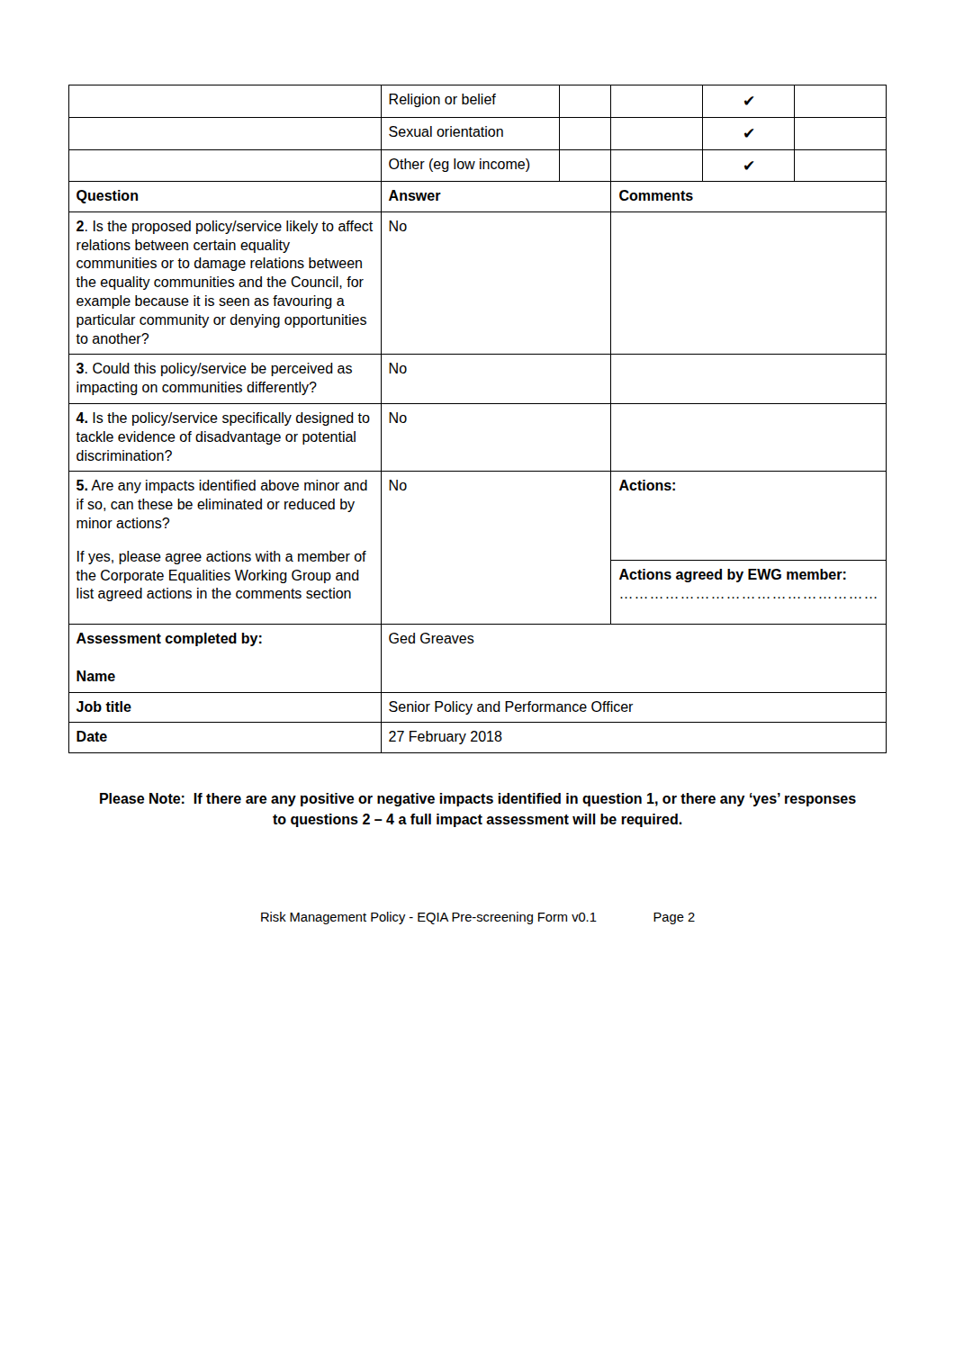| | Religion or belief | | | ✔ | |
| | Sexual orientation | | | ✔ | |
| | Other (eg low income) | | | ✔ | |
| Question | Answer | Comments |
| 2 . Is the proposed policy/service likely to affect relations between certain equality communities or to damage relations between the equality communities and the Council, for example because it is seen as favouring a particular community or denying opportunities to another? | No | |
| 3 . Could this policy/service be perceived as impacting on communities differently? | No | |
| 4. Is the policy/service specifically designed to tackle evidence of disadvantage or potential discrimination? | No | |
| 5. Are any impacts identified above minor and if so, can these be eliminated or reduced by minor actions? If yes, please agree actions with a member of the Corporate Equalities Working Group and list agreed actions in the comments section | No | Actions: |
| Actions agreed by EWG member: …………………………………………… |
| Assessment completed by: Name | Ged Greaves |
| Job title | Senior Policy and Performance Officer |
| Date | 27 February 2018 |
Please Note: If there are any positive or negative impacts identified in question 1, or there any ‘yes’ responses to questions 2 – 4 a full impact assessment will be required.
Risk Management Policy - EQIA Pre-screening Form v0.1 Page 2